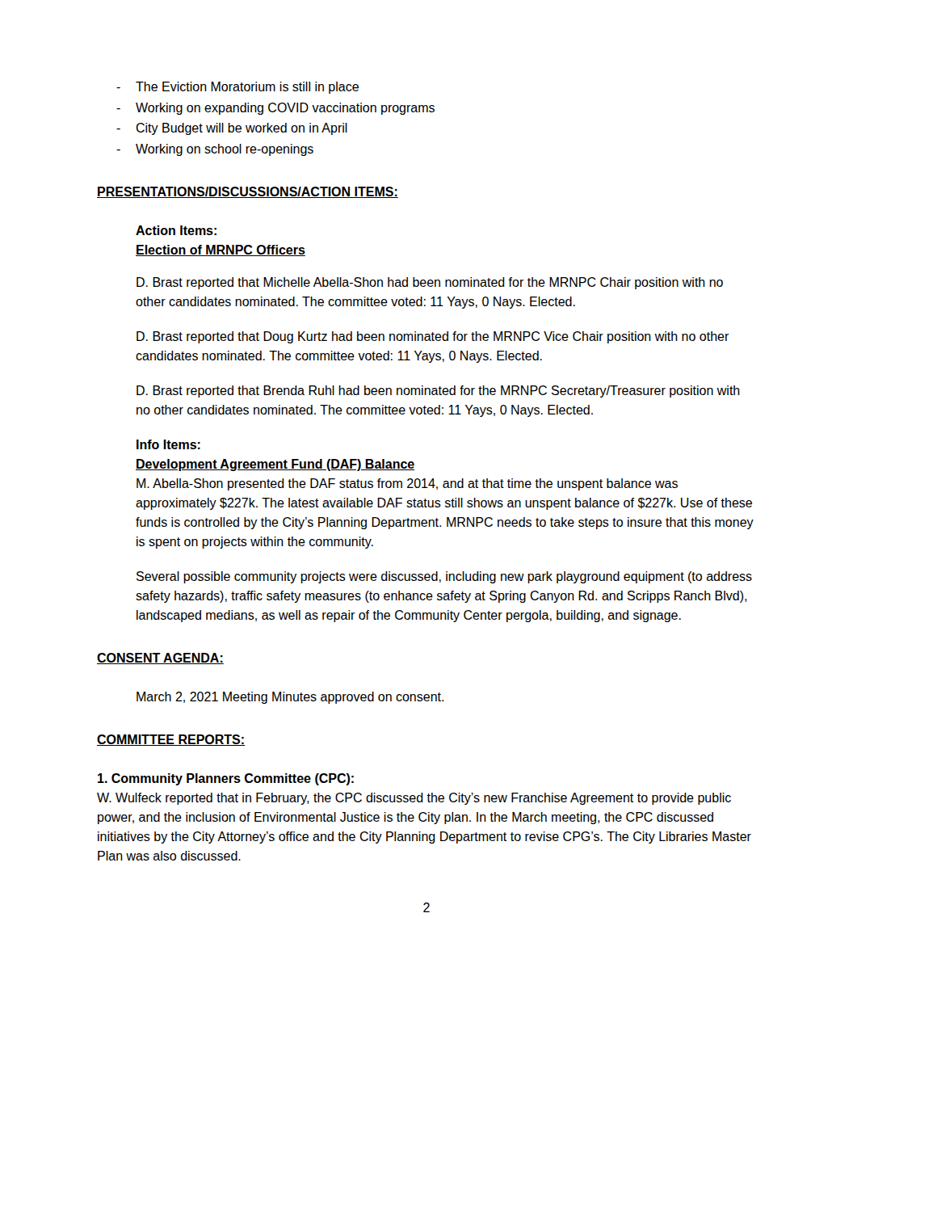The Eviction Moratorium is still in place
Working on expanding COVID vaccination programs
City Budget will be worked on in April
Working on school re-openings
PRESENTATIONS/DISCUSSIONS/ACTION ITEMS:
Action Items:
Election of MRNPC Officers
D. Brast reported that Michelle Abella-Shon had been nominated for the MRNPC Chair position with no other candidates nominated. The committee voted: 11 Yays, 0 Nays. Elected.
D. Brast reported that Doug Kurtz had been nominated for the MRNPC Vice Chair position with no other candidates nominated. The committee voted: 11 Yays, 0 Nays. Elected.
D. Brast reported that Brenda Ruhl had been nominated for the MRNPC Secretary/Treasurer position with no other candidates nominated. The committee voted: 11 Yays, 0 Nays. Elected.
Info Items:
Development Agreement Fund (DAF) Balance
M. Abella-Shon presented the DAF status from 2014, and at that time the unspent balance was approximately $227k. The latest available DAF status still shows an unspent balance of $227k. Use of these funds is controlled by the City’s Planning Department. MRNPC needs to take steps to insure that this money is spent on projects within the community.
Several possible community projects were discussed, including new park playground equipment (to address safety hazards), traffic safety measures (to enhance safety at Spring Canyon Rd. and Scripps Ranch Blvd), landscaped medians, as well as repair of the Community Center pergola, building, and signage.
CONSENT AGENDA:
March 2, 2021 Meeting Minutes approved on consent.
COMMITTEE REPORTS:
1. Community Planners Committee (CPC):
W. Wulfeck reported that in February, the CPC discussed the City’s new Franchise Agreement to provide public power, and the inclusion of Environmental Justice is the City plan. In the March meeting, the CPC discussed initiatives by the City Attorney’s office and the City Planning Department to revise CPG’s. The City Libraries Master Plan was also discussed.
2